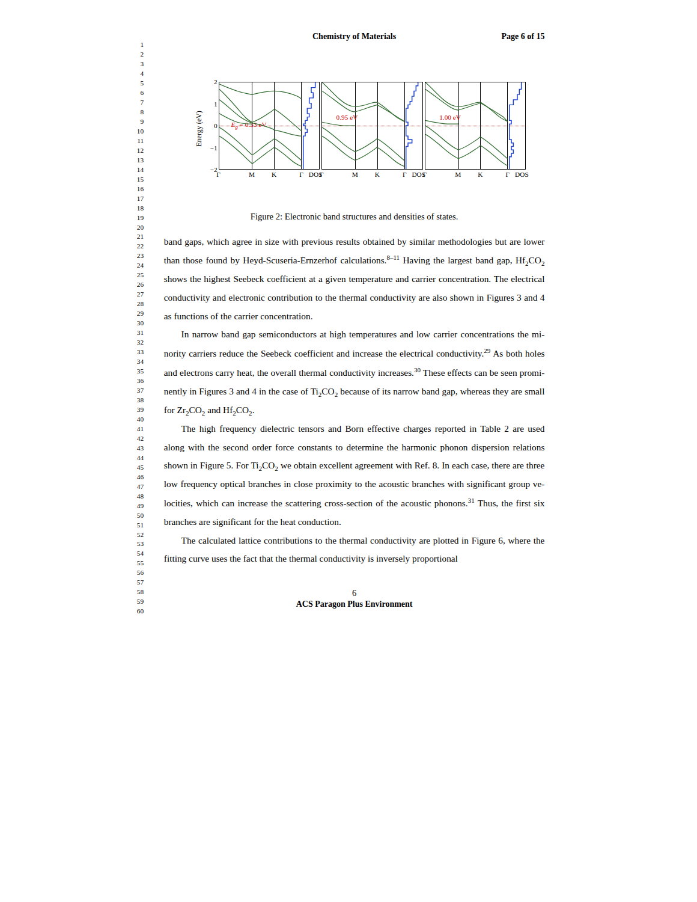Chemistry of Materials Page 6 of 15
12345 678910 1112131415 1617181920 2122232425 2627282930 3132333435 3637383940 4142434445 4647484950 5152535455 5657585960
Energy (eV)
2 1 0 −1 −2
Ti2CO2
Eg = 0.33 eV
Zr2CO2
0.95 eV
Hf2CO2
1.00 eV
Γ M K Γ DOS
Γ M K Γ DOS
Γ M K Γ DOS
Figure 2: Electronic band structures and densities of states.
band gaps, which agree in size with previous results obtained by similar methodologies but are lower than those found by Heyd-Scuseria-Ernzerhof calculations.8–11 Having the largest band gap, Hf2CO2 shows the highest Seebeck coefficient at a given temperature and carrier concentration. The electrical conductivity and electronic contribution to the thermal conductivity are also shown in Figures 3 and 4 as functions of the carrier concentration.
In narrow band gap semiconductors at high temperatures and low carrier concentrations the minority carriers reduce the Seebeck coefficient and increase the electrical conductivity.29 As both holes and electrons carry heat, the overall thermal conductivity increases.30 These effects can be seen prominently in Figures 3 and 4 in the case of Ti2CO2 because of its narrow band gap, whereas they are small for Zr2CO2 and Hf2CO2.
The high frequency dielectric tensors and Born effective charges reported in Table 2 are used along with the second order force constants to determine the harmonic phonon dispersion relations shown in Figure 5. For Ti2CO2 we obtain excellent agreement with Ref. 8. In each case, there are three low frequency optical branches in close proximity to the acoustic branches with significant group velocities, which can increase the scattering cross-section of the acoustic phonons.31 Thus, the first six branches are significant for the heat conduction.
The calculated lattice contributions to the thermal conductivity are plotted in Figure 6, where the fitting curve uses the fact that the thermal conductivity is inversely proportional
6
ACS Paragon Plus Environment